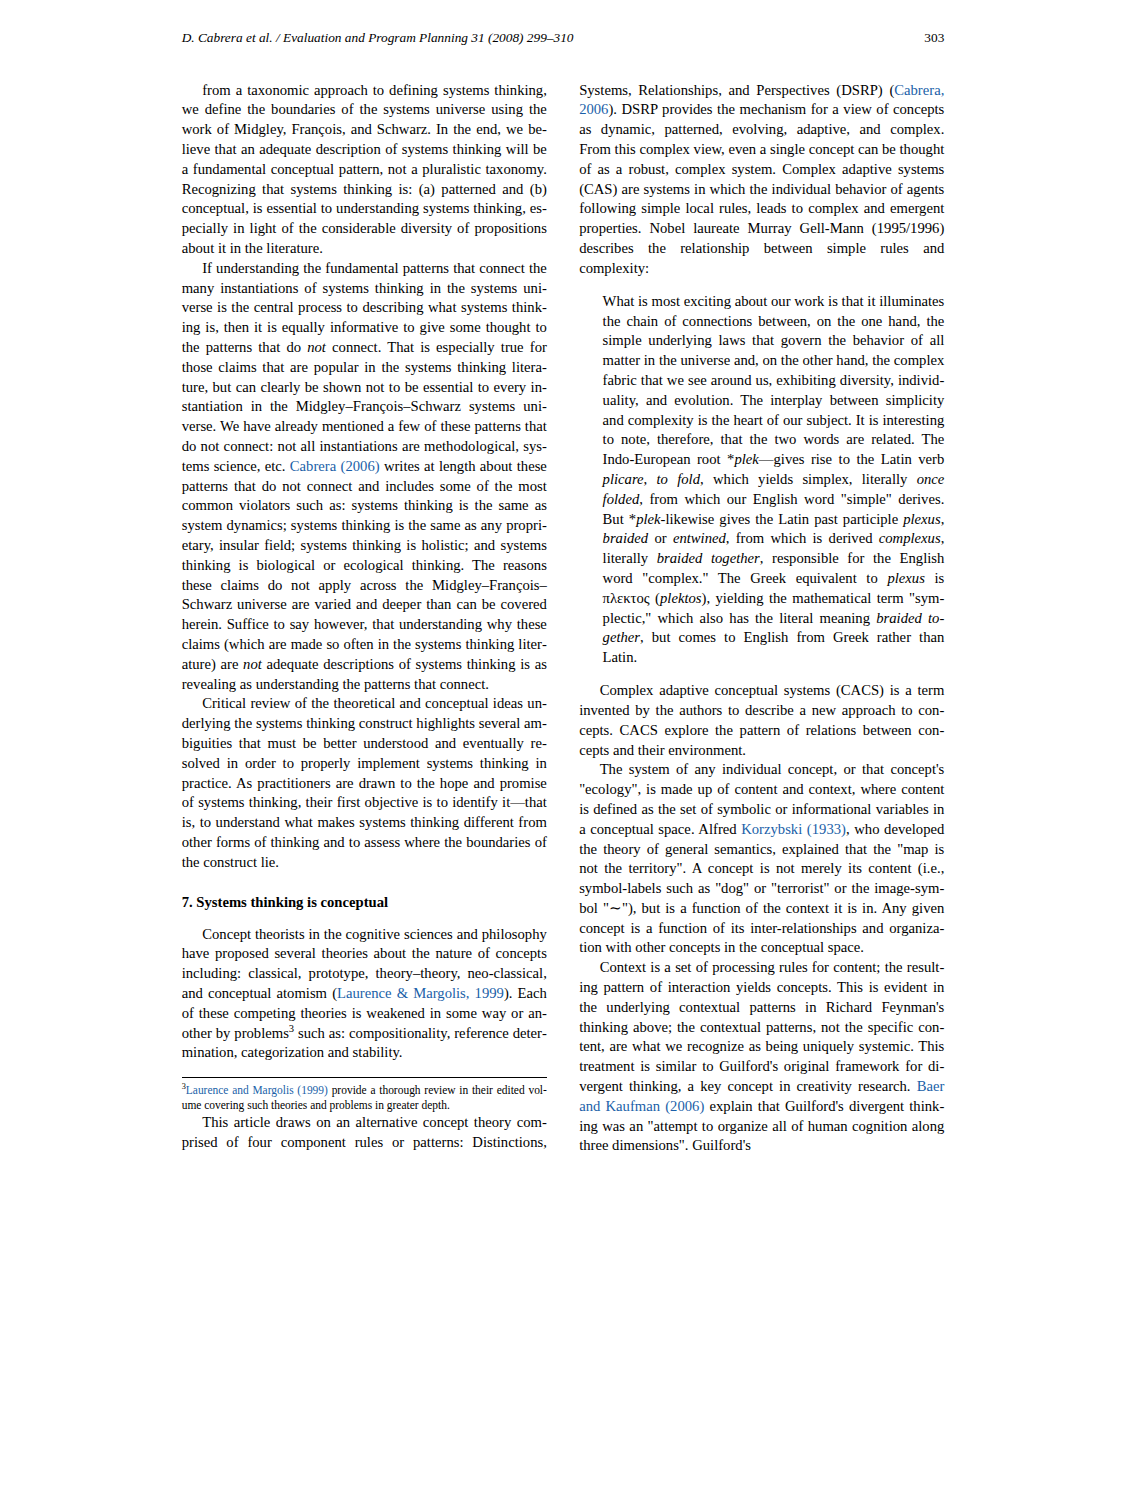D. Cabrera et al. / Evaluation and Program Planning 31 (2008) 299–310 303
from a taxonomic approach to defining systems thinking, we define the boundaries of the systems universe using the work of Midgley, François, and Schwarz. In the end, we believe that an adequate description of systems thinking will be a fundamental conceptual pattern, not a pluralistic taxonomy. Recognizing that systems thinking is: (a) patterned and (b) conceptual, is essential to understanding systems thinking, especially in light of the considerable diversity of propositions about it in the literature.
If understanding the fundamental patterns that connect the many instantiations of systems thinking in the systems universe is the central process to describing what systems thinking is, then it is equally informative to give some thought to the patterns that do not connect. That is especially true for those claims that are popular in the systems thinking literature, but can clearly be shown not to be essential to every instantiation in the Midgley–François–Schwarz systems universe. We have already mentioned a few of these patterns that do not connect: not all instantiations are methodological, systems science, etc. Cabrera (2006) writes at length about these patterns that do not connect and includes some of the most common violators such as: systems thinking is the same as system dynamics; systems thinking is the same as any proprietary, insular field; systems thinking is holistic; and systems thinking is biological or ecological thinking. The reasons these claims do not apply across the Midgley–François–Schwarz universe are varied and deeper than can be covered herein. Suffice to say however, that understanding why these claims (which are made so often in the systems thinking literature) are not adequate descriptions of systems thinking is as revealing as understanding the patterns that connect.
Critical review of the theoretical and conceptual ideas underlying the systems thinking construct highlights several ambiguities that must be better understood and eventually resolved in order to properly implement systems thinking in practice. As practitioners are drawn to the hope and promise of systems thinking, their first objective is to identify it—that is, to understand what makes systems thinking different from other forms of thinking and to assess where the boundaries of the construct lie.
7. Systems thinking is conceptual
Concept theorists in the cognitive sciences and philosophy have proposed several theories about the nature of concepts including: classical, prototype, theory–theory, neo-classical, and conceptual atomism (Laurence & Margolis, 1999). Each of these competing theories is weakened in some way or another by problems3 such as: compositionality, reference determination, categorization and stability.
3Laurence and Margolis (1999) provide a thorough review in their edited volume covering such theories and problems in greater depth.
This article draws on an alternative concept theory comprised of four component rules or patterns: Distinctions, Systems, Relationships, and Perspectives (DSRP) (Cabrera, 2006). DSRP provides the mechanism for a view of concepts as dynamic, patterned, evolving, adaptive, and complex. From this complex view, even a single concept can be thought of as a robust, complex system. Complex adaptive systems (CAS) are systems in which the individual behavior of agents following simple local rules, leads to complex and emergent properties. Nobel laureate Murray Gell-Mann (1995/1996) describes the relationship between simple rules and complexity:
What is most exciting about our work is that it illuminates the chain of connections between, on the one hand, the simple underlying laws that govern the behavior of all matter in the universe and, on the other hand, the complex fabric that we see around us, exhibiting diversity, individuality, and evolution. The interplay between simplicity and complexity is the heart of our subject. It is interesting to note, therefore, that the two words are related. The Indo-European root *plek—gives rise to the Latin verb plicare, to fold, which yields simplex, literally once folded, from which our English word "simple" derives. But *plek-likewise gives the Latin past participle plexus, braided or entwined, from which is derived complexus, literally braided together, responsible for the English word "complex." The Greek equivalent to plexus is πλεκτος (plektos), yielding the mathematical term "symplectic," which also has the literal meaning braided together, but comes to English from Greek rather than Latin.
Complex adaptive conceptual systems (CACS) is a term invented by the authors to describe a new approach to concepts. CACS explore the pattern of relations between concepts and their environment.
The system of any individual concept, or that concept's "ecology", is made up of content and context, where content is defined as the set of symbolic or informational variables in a conceptual space. Alfred Korzybski (1933), who developed the theory of general semantics, explained that the "map is not the territory". A concept is not merely its content (i.e., symbol-labels such as "dog" or "terrorist" or the image-symbol "∼"), but is a function of the context it is in. Any given concept is a function of its inter-relationships and organization with other concepts in the conceptual space.
Context is a set of processing rules for content; the resulting pattern of interaction yields concepts. This is evident in the underlying contextual patterns in Richard Feynman's thinking above; the contextual patterns, not the specific content, are what we recognize as being uniquely systemic. This treatment is similar to Guilford's original framework for divergent thinking, a key concept in creativity research. Baer and Kaufman (2006) explain that Guilford's divergent thinking was an "attempt to organize all of human cognition along three dimensions". Guilford's